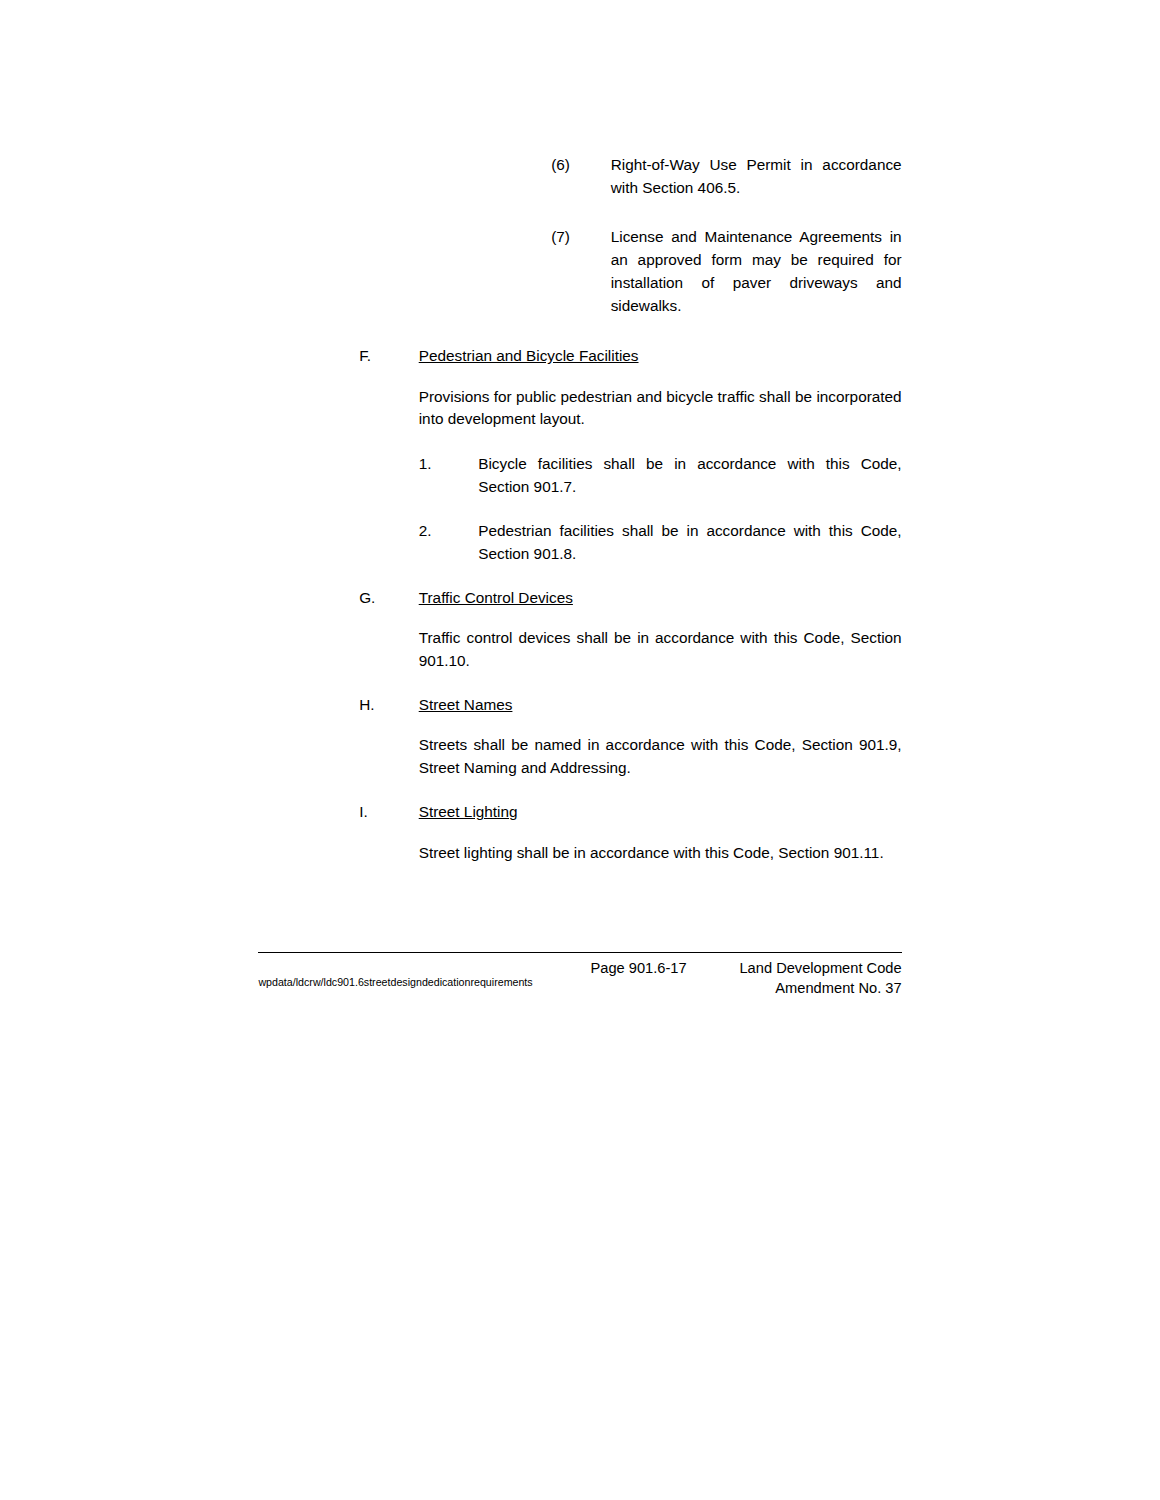(6)
Right-of-Way Use Permit in accordance with Section 406.5.
(7)
License and Maintenance Agreements in an approved form may be required for installation of paver driveways and sidewalks.
F.
Pedestrian and Bicycle Facilities
Provisions for public pedestrian and bicycle traffic shall be incorporated into development layout.
1.
Bicycle facilities shall be in accordance with this Code, Section 901.7.
2.
Pedestrian facilities shall be in accordance with this Code, Section 901.8.
G.
Traffic Control Devices
Traffic control devices shall be in accordance with this Code, Section 901.10.
H.
Street Names
Streets shall be named in accordance with this Code, Section 901.9, Street Naming and Addressing.
I.
Street Lighting
Street lighting shall be in accordance with this Code, Section 901.11.
wpdata/ldcrw/ldc901.6streetdesigndedicationrequirements
Page 901.6-17 Land Development Code
Amendment No. 37